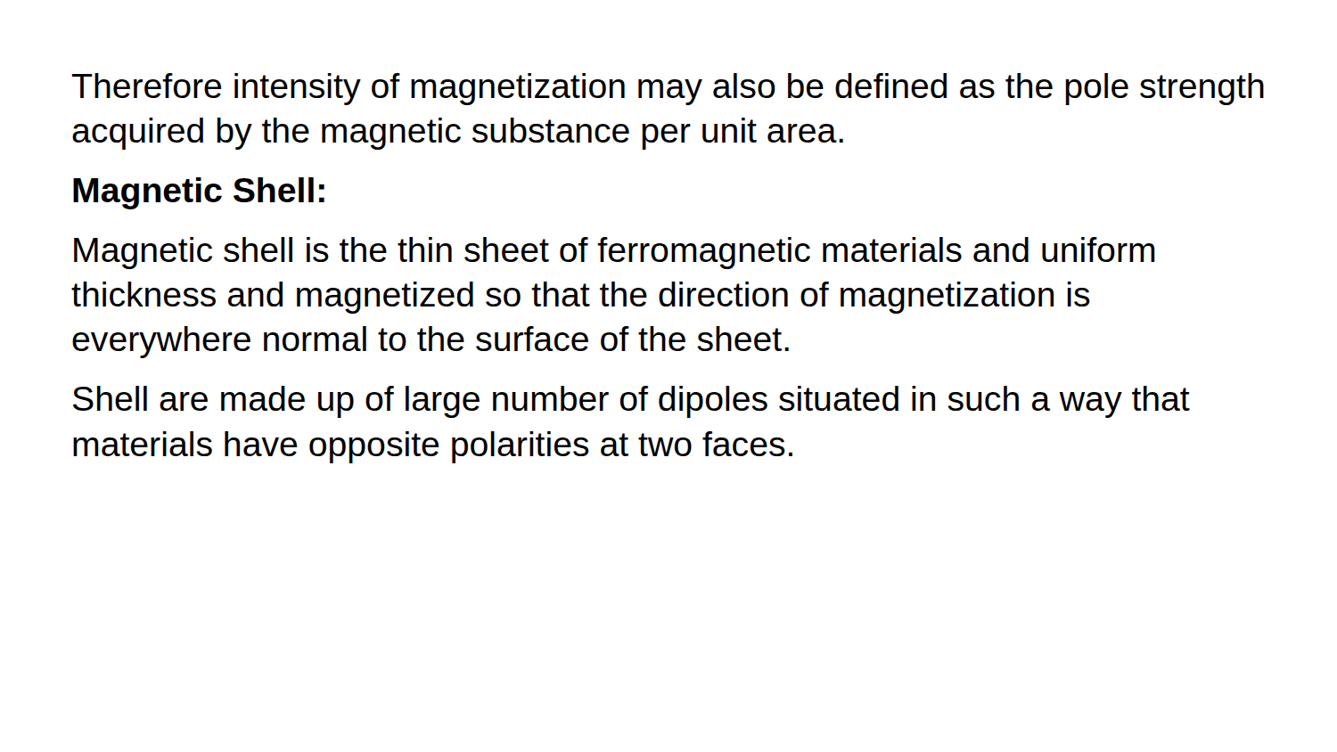Therefore intensity of magnetization may also be defined as the pole strength acquired by the magnetic substance per unit area.
Magnetic Shell:
Magnetic shell is the thin sheet of ferromagnetic materials and uniform thickness and magnetized so that the direction of magnetization is everywhere normal to the surface of the sheet.
Shell are made up of large number of dipoles situated in such a way that materials have opposite polarities at two faces.